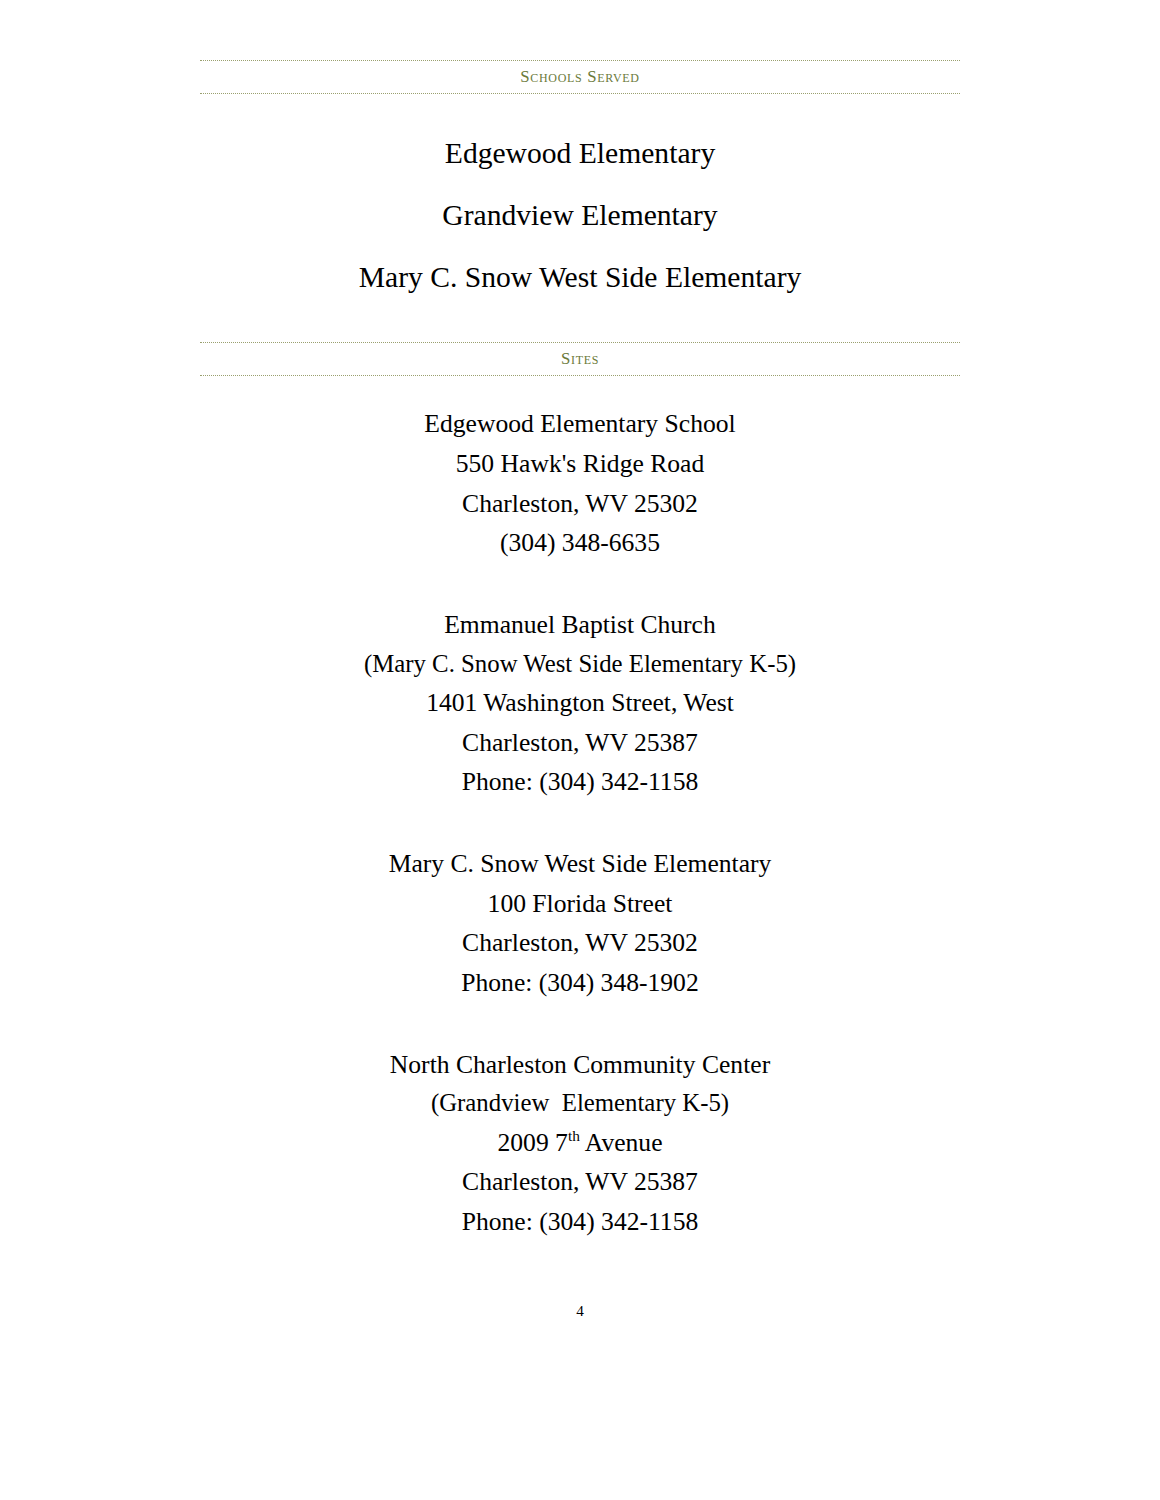Schools Served
Edgewood Elementary
Grandview Elementary
Mary C. Snow West Side Elementary
Sites
Edgewood Elementary School
550 Hawk's Ridge Road
Charleston, WV 25302
(304) 348-6635
Emmanuel Baptist Church
(Mary C. Snow West Side Elementary K-5)
1401 Washington Street, West
Charleston, WV 25387
Phone: (304) 342-1158
Mary C. Snow West Side Elementary
100 Florida Street
Charleston, WV 25302
Phone: (304) 348-1902
North Charleston Community Center
(Grandview Elementary K-5)
2009 7th Avenue
Charleston, WV 25387
Phone: (304) 342-1158
4